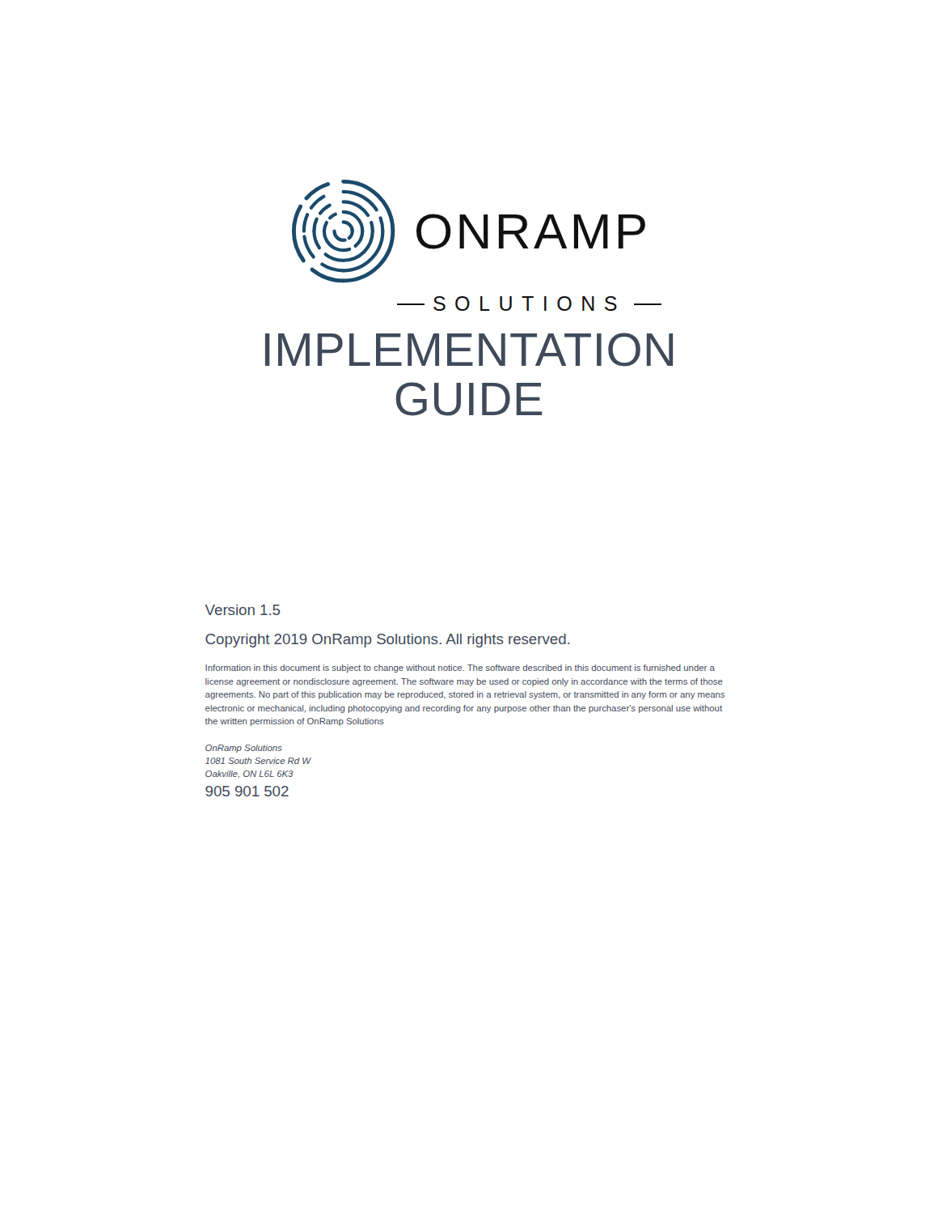ONRAMP
SOLUTIONS
IMPLEMENTATION GUIDE
Version 1.5
Copyright 2019 OnRamp Solutions. All rights reserved.
Information in this document is subject to change without notice. The software described in this document is furnished under a license agreement or nondisclosure agreement. The software may be used or copied only in accordance with the terms of those agreements. No part of this publication may be reproduced, stored in a retrieval system, or transmitted in any form or any means electronic or mechanical, including photocopying and recording for any purpose other than the purchaser's personal use without the written permission of OnRamp Solutions
OnRamp Solutions
1081 South Service Rd W
Oakville, ON L6L 6K3
905 901 502